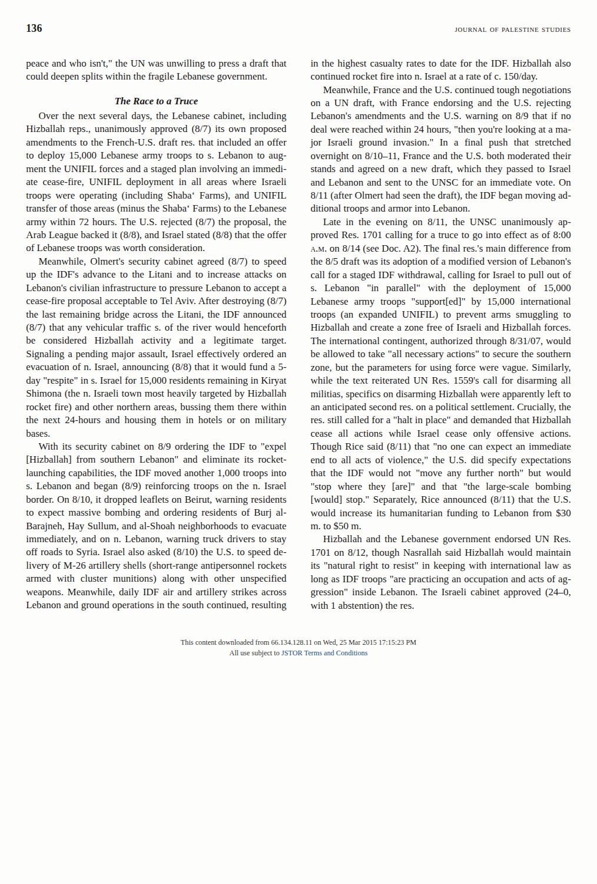136 Journal of Palestine Studies
peace and who isn't," the UN was unwilling to press a draft that could deepen splits within the fragile Lebanese government.
The Race to a Truce
Over the next several days, the Lebanese cabinet, including Hizballah reps., unanimously approved (8/7) its own proposed amendments to the French-U.S. draft res. that included an offer to deploy 15,000 Lebanese army troops to s. Lebanon to augment the UNIFIL forces and a staged plan involving an immediate cease-fire, UNIFIL deployment in all areas where Israeli troops were operating (including Shaba‘ Farms), and UNIFIL transfer of those areas (minus the Shaba‘ Farms) to the Lebanese army within 72 hours. The U.S. rejected (8/7) the proposal, the Arab League backed it (8/8), and Israel stated (8/8) that the offer of Lebanese troops was worth consideration.
Meanwhile, Olmert's security cabinet agreed (8/7) to speed up the IDF's advance to the Litani and to increase attacks on Lebanon's civilian infrastructure to pressure Lebanon to accept a cease-fire proposal acceptable to Tel Aviv. After destroying (8/7) the last remaining bridge across the Litani, the IDF announced (8/7) that any vehicular traffic s. of the river would henceforth be considered Hizballah activity and a legitimate target. Signaling a pending major assault, Israel effectively ordered an evacuation of n. Israel, announcing (8/8) that it would fund a 5-day "respite" in s. Israel for 15,000 residents remaining in Kiryat Shimona (the n. Israeli town most heavily targeted by Hizballah rocket fire) and other northern areas, bussing them there within the next 24-hours and housing them in hotels or on military bases.
With its security cabinet on 8/9 ordering the IDF to "expel [Hizballah] from southern Lebanon" and eliminate its rocket-launching capabilities, the IDF moved another 1,000 troops into s. Lebanon and began (8/9) reinforcing troops on the n. Israel border. On 8/10, it dropped leaflets on Beirut, warning residents to expect massive bombing and ordering residents of Burj al-Barajneh, Hay Sullum, and al-Shoah neighborhoods to evacuate immediately, and on n. Lebanon, warning truck drivers to stay off roads to Syria. Israel also asked (8/10) the U.S. to speed delivery of M-26 artillery shells (short-range antipersonnel rockets armed with cluster munitions) along with other unspecified weapons. Meanwhile, daily IDF air and artillery strikes across Lebanon and ground operations in the south continued, resulting in the highest casualty rates to date for the IDF. Hizballah also continued rocket fire into n. Israel at a rate of c. 150/day.
Meanwhile, France and the U.S. continued tough negotiations on a UN draft, with France endorsing and the U.S. rejecting Lebanon's amendments and the U.S. warning on 8/9 that if no deal were reached within 24 hours, "then you're looking at a major Israeli ground invasion." In a final push that stretched overnight on 8/10–11, France and the U.S. both moderated their stands and agreed on a new draft, which they passed to Israel and Lebanon and sent to the UNSC for an immediate vote. On 8/11 (after Olmert had seen the draft), the IDF began moving additional troops and armor into Lebanon.
Late in the evening on 8/11, the UNSC unanimously approved Res. 1701 calling for a truce to go into effect as of 8:00 a.m. on 8/14 (see Doc. A2). The final res.'s main difference from the 8/5 draft was its adoption of a modified version of Lebanon's call for a staged IDF withdrawal, calling for Israel to pull out of s. Lebanon "in parallel" with the deployment of 15,000 Lebanese army troops "support[ed]" by 15,000 international troops (an expanded UNIFIL) to prevent arms smuggling to Hizballah and create a zone free of Israeli and Hizballah forces. The international contingent, authorized through 8/31/07, would be allowed to take "all necessary actions" to secure the southern zone, but the parameters for using force were vague. Similarly, while the text reiterated UN Res. 1559's call for disarming all militias, specifics on disarming Hizballah were apparently left to an anticipated second res. on a political settlement. Crucially, the res. still called for a "halt in place" and demanded that Hizballah cease all actions while Israel cease only offensive actions. Though Rice said (8/11) that "no one can expect an immediate end to all acts of violence," the U.S. did specify expectations that the IDF would not "move any further north" but would "stop where they [are]" and that "the large-scale bombing [would] stop." Separately, Rice announced (8/11) that the U.S. would increase its humanitarian funding to Lebanon from $30 m. to $50 m.
Hizballah and the Lebanese government endorsed UN Res. 1701 on 8/12, though Nasrallah said Hizballah would maintain its "natural right to resist" in keeping with international law as long as IDF troops "are practicing an occupation and acts of aggression" inside Lebanon. The Israeli cabinet approved (24–0, with 1 abstention) the res.
This content downloaded from 66.134.128.11 on Wed, 25 Mar 2015 17:15:23 PM
All use subject to JSTOR Terms and Conditions